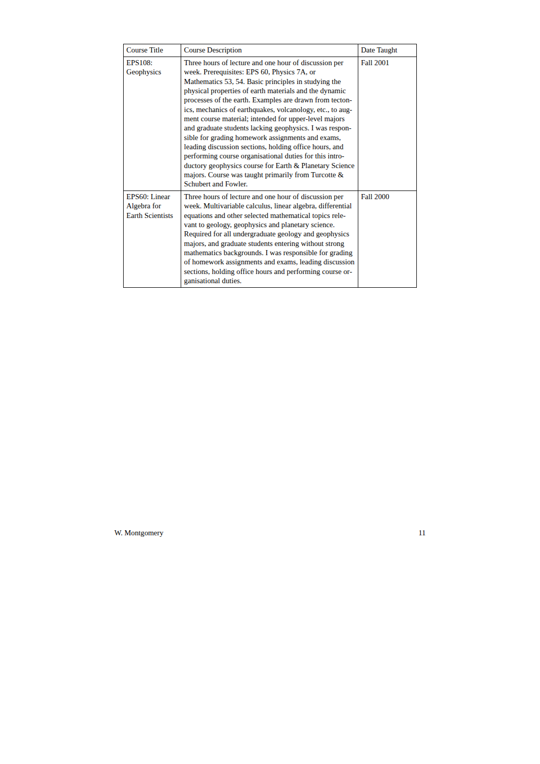| Course Title | Course Description | Date Taught |
| --- | --- | --- |
| EPS108: Geophysics | Three hours of lecture and one hour of discussion per week. Prerequisites: EPS 60, Physics 7A, or Mathematics 53, 54. Basic principles in studying the physical properties of earth materials and the dynamic processes of the earth. Examples are drawn from tectonics, mechanics of earthquakes, volcanology, etc., to augment course material; intended for upper-level majors and graduate students lacking geophysics. I was responsible for grading homework assignments and exams, leading discussion sections, holding office hours, and performing course organisational duties for this introductory geophysics course for Earth & Planetary Science majors. Course was taught primarily from Turcotte & Schubert and Fowler. | Fall 2001 |
| EPS60: Linear Algebra for Earth Scientists | Three hours of lecture and one hour of discussion per week. Multivariable calculus, linear algebra, differential equations and other selected mathematical topics relevant to geology, geophysics and planetary science. Required for all undergraduate geology and geophysics majors, and graduate students entering without strong mathematics backgrounds. I was responsible for grading of homework assignments and exams, leading discussion sections, holding office hours and performing course organisational duties. | Fall 2000 |
W. Montgomery
11